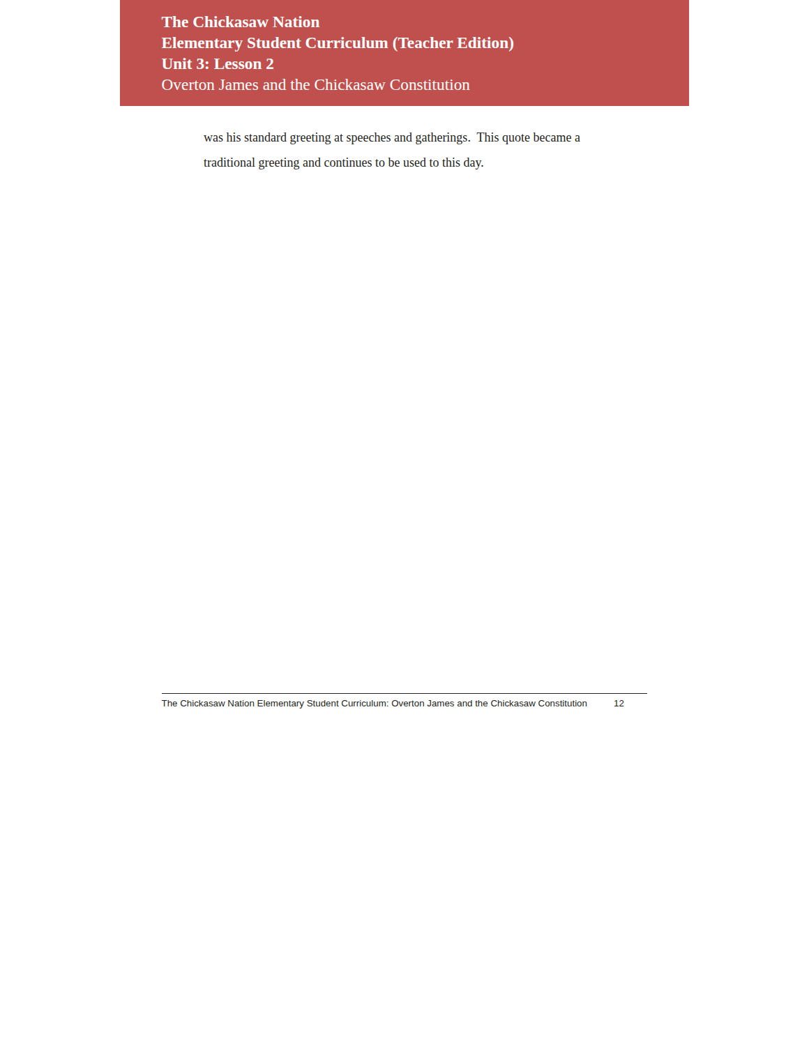The Chickasaw Nation
Elementary Student Curriculum (Teacher Edition)
Unit 3: Lesson 2
Overton James and the Chickasaw Constitution
was his standard greeting at speeches and gatherings. This quote became a traditional greeting and continues to be used to this day.
The Chickasaw Nation Elementary Student Curriculum: Overton James and the Chickasaw Constitution 12